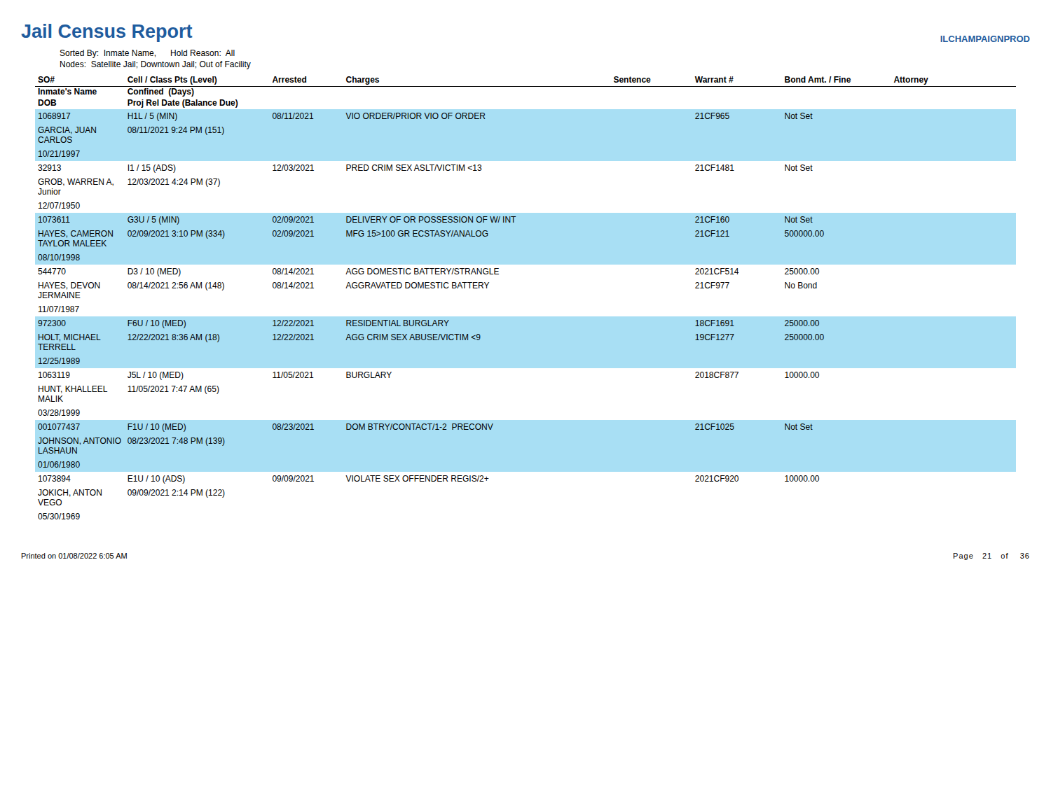ILCHAMPAIGNPROD
Jail Census Report
Sorted By: Inmate Name, Hold Reason: All
Nodes: Satellite Jail; Downtown Jail; Out of Facility
| SO# | Cell / Class Pts (Level) | Arrested | Charges | Sentence | Warrant # | Bond Amt. / Fine | Attorney |
| --- | --- | --- | --- | --- | --- | --- | --- |
| Inmate's Name | Confined (Days) | | | | | | |
| DOB | Proj Rel Date (Balance Due) | | | | | | |
| 1068917 | H1L / 5 (MIN) | 08/11/2021 | VIO ORDER/PRIOR VIO OF ORDER | | 21CF965 | Not Set | |
| GARCIA, JUAN CARLOS | 08/11/2021 9:24 PM (151) | | | | | | |
| 10/21/1997 | | | | | | | |
| 32913 | I1 / 15 (ADS) | 12/03/2021 | PRED CRIM SEX ASLT/VICTIM <13 | | 21CF1481 | Not Set | |
| GROB, WARREN A, Junior | 12/03/2021 4:24 PM (37) | | | | | | |
| 12/07/1950 | | | | | | | |
| 1073611 | G3U / 5 (MIN) | 02/09/2021 | DELIVERY OF OR POSSESSION OF W/ INT | | 21CF160 | Not Set | |
| HAYES, CAMERON TAYLOR MALEEK | 02/09/2021 3:10 PM (334) | 02/09/2021 | MFG 15>100 GR ECSTASY/ANALOG | | 21CF121 | 500000.00 | |
| 08/10/1998 | | | | | | | |
| 544770 | D3 / 10 (MED) | 08/14/2021 | AGG DOMESTIC BATTERY/STRANGLE | | 2021CF514 | 25000.00 | |
| HAYES, DEVON JERMAINE | 08/14/2021 2:56 AM (148) | 08/14/2021 | AGGRAVATED DOMESTIC BATTERY | | 21CF977 | No Bond | |
| 11/07/1987 | | | | | | | |
| 972300 | F6U / 10 (MED) | 12/22/2021 | RESIDENTIAL BURGLARY | | 18CF1691 | 25000.00 | |
| HOLT, MICHAEL TERRELL | 12/22/2021 8:36 AM (18) | 12/22/2021 | AGG CRIM SEX ABUSE/VICTIM <9 | | 19CF1277 | 250000.00 | |
| 12/25/1989 | | | | | | | |
| 1063119 | J5L / 10 (MED) | 11/05/2021 | BURGLARY | | 2018CF877 | 10000.00 | |
| HUNT, KHALLEEL MALIK | 11/05/2021 7:47 AM (65) | | | | | | |
| 03/28/1999 | | | | | | | |
| 001077437 | F1U / 10 (MED) | 08/23/2021 | DOM BTRY/CONTACT/1-2 PRECONV | | 21CF1025 | Not Set | |
| JOHNSON, ANTONIO LASHAUN | 08/23/2021 7:48 PM (139) | | | | | | |
| 01/06/1980 | | | | | | | |
| 1073894 | E1U / 10 (ADS) | 09/09/2021 | VIOLATE SEX OFFENDER REGIS/2+ | | 2021CF920 | 10000.00 | |
| JOKICH, ANTON VEGO | 09/09/2021 2:14 PM (122) | | | | | | |
| 05/30/1969 | | | | | | | |
Printed on 01/08/2022 6:05 AM
Page 21 of 36